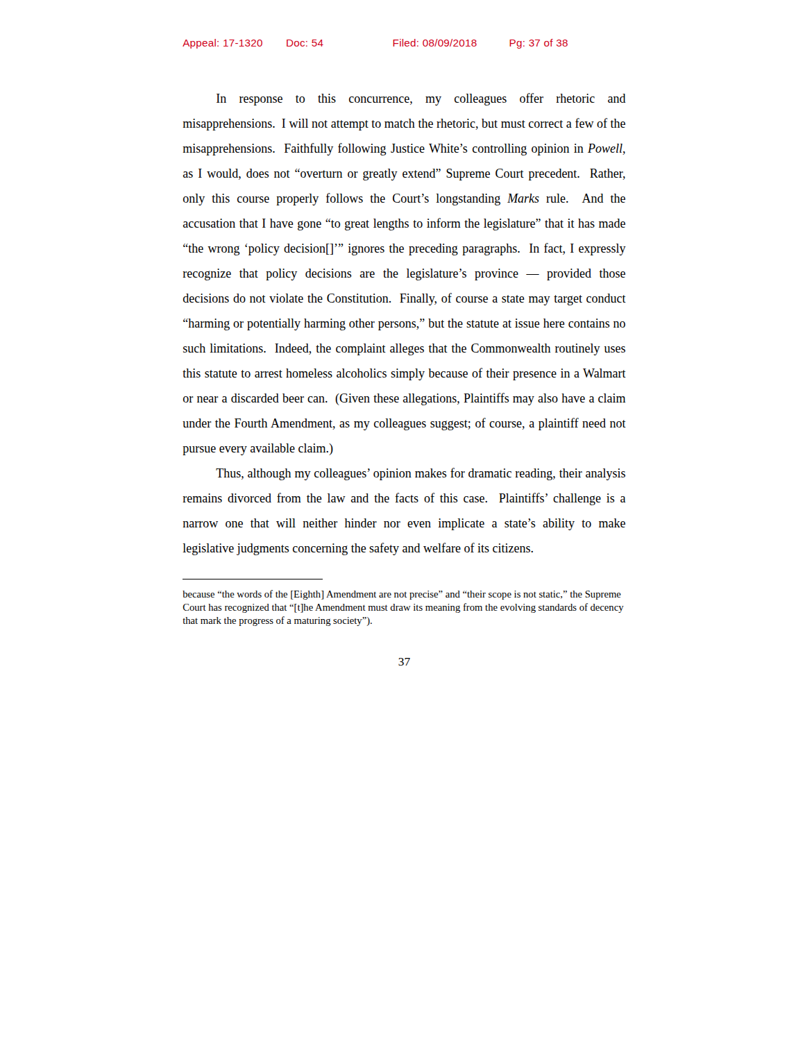Appeal: 17-1320 Doc: 54 Filed: 08/09/2018 Pg: 37 of 38
In response to this concurrence, my colleagues offer rhetoric and misapprehensions. I will not attempt to match the rhetoric, but must correct a few of the misapprehensions. Faithfully following Justice White’s controlling opinion in Powell, as I would, does not “overturn or greatly extend” Supreme Court precedent. Rather, only this course properly follows the Court’s longstanding Marks rule. And the accusation that I have gone “to great lengths to inform the legislature” that it has made “the wrong ‘policy decision[]’” ignores the preceding paragraphs. In fact, I expressly recognize that policy decisions are the legislature’s province — provided those decisions do not violate the Constitution. Finally, of course a state may target conduct “harming or potentially harming other persons,” but the statute at issue here contains no such limitations. Indeed, the complaint alleges that the Commonwealth routinely uses this statute to arrest homeless alcoholics simply because of their presence in a Walmart or near a discarded beer can. (Given these allegations, Plaintiffs may also have a claim under the Fourth Amendment, as my colleagues suggest; of course, a plaintiff need not pursue every available claim.)
Thus, although my colleagues’ opinion makes for dramatic reading, their analysis remains divorced from the law and the facts of this case. Plaintiffs’ challenge is a narrow one that will neither hinder nor even implicate a state’s ability to make legislative judgments concerning the safety and welfare of its citizens.
because “the words of the [Eighth] Amendment are not precise” and “their scope is not static,” the Supreme Court has recognized that “[t]he Amendment must draw its meaning from the evolving standards of decency that mark the progress of a maturing society”).
37